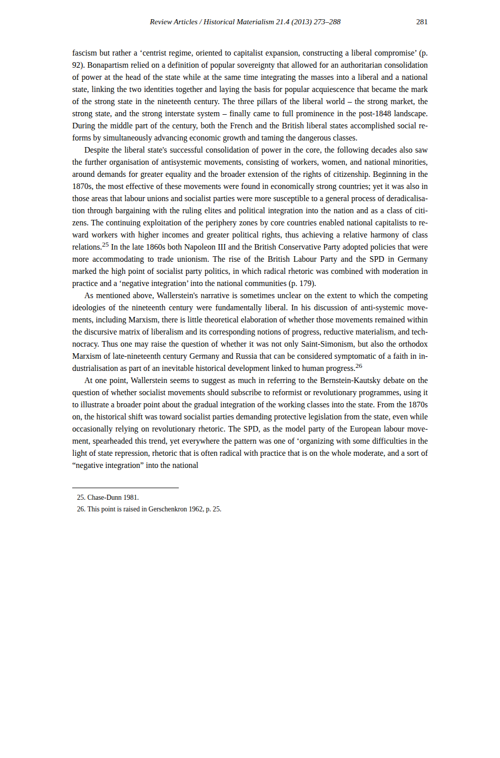Review Articles / Historical Materialism 21.4 (2013) 273–288 281
fascism but rather a ‘centrist regime, oriented to capitalist expansion, constructing a liberal compromise’ (p. 92). Bonapartism relied on a definition of popular sovereignty that allowed for an authoritarian consolidation of power at the head of the state while at the same time integrating the masses into a liberal and a national state, linking the two identities together and laying the basis for popular acquiescence that became the mark of the strong state in the nineteenth century. The three pillars of the liberal world – the strong market, the strong state, and the strong interstate system – finally came to full prominence in the post-1848 landscape. During the middle part of the century, both the French and the British liberal states accomplished social reforms by simultaneously advancing economic growth and taming the dangerous classes.
Despite the liberal state's successful consolidation of power in the core, the following decades also saw the further organisation of antisystemic movements, consisting of workers, women, and national minorities, around demands for greater equality and the broader extension of the rights of citizenship. Beginning in the 1870s, the most effective of these movements were found in economically strong countries; yet it was also in those areas that labour unions and socialist parties were more susceptible to a general process of deradicalisation through bargaining with the ruling elites and political integration into the nation and as a class of citizens. The continuing exploitation of the periphery zones by core countries enabled national capitalists to reward workers with higher incomes and greater political rights, thus achieving a relative harmony of class relations.25 In the late 1860s both Napoleon III and the British Conservative Party adopted policies that were more accommodating to trade unionism. The rise of the British Labour Party and the SPD in Germany marked the high point of socialist party politics, in which radical rhetoric was combined with moderation in practice and a ‘negative integration’ into the national communities (p. 179).
As mentioned above, Wallerstein's narrative is sometimes unclear on the extent to which the competing ideologies of the nineteenth century were fundamentally liberal. In his discussion of anti-systemic movements, including Marxism, there is little theoretical elaboration of whether those movements remained within the discursive matrix of liberalism and its corresponding notions of progress, reductive materialism, and technocracy. Thus one may raise the question of whether it was not only Saint-Simonism, but also the orthodox Marxism of late-nineteenth century Germany and Russia that can be considered symptomatic of a faith in industrialisation as part of an inevitable historical development linked to human progress.26
At one point, Wallerstein seems to suggest as much in referring to the Bernstein-Kautsky debate on the question of whether socialist movements should subscribe to reformist or revolutionary programmes, using it to illustrate a broader point about the gradual integration of the working classes into the state. From the 1870s on, the historical shift was toward socialist parties demanding protective legislation from the state, even while occasionally relying on revolutionary rhetoric. The SPD, as the model party of the European labour movement, spearheaded this trend, yet everywhere the pattern was one of ‘organizing with some difficulties in the light of state repression, rhetoric that is often radical with practice that is on the whole moderate, and a sort of “negative integration” into the national
Chase-Dunn 1981.
This point is raised in Gerschenkron 1962, p. 25.